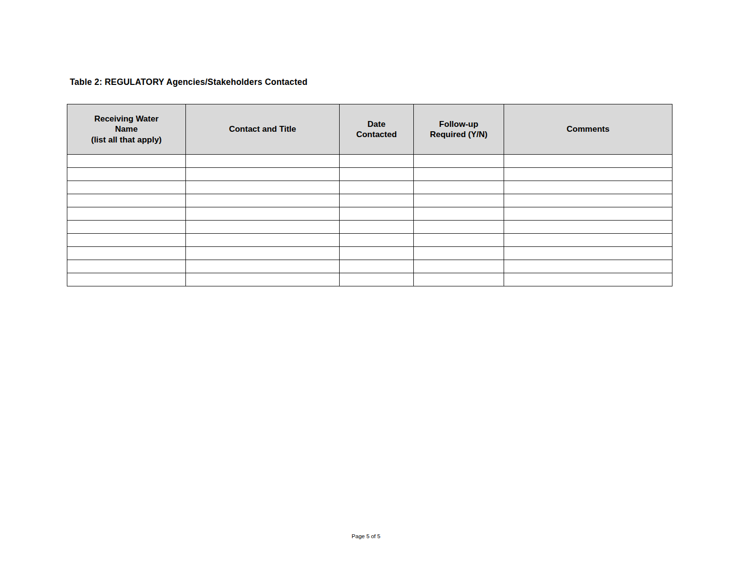Table 2: REGULATORY Agencies/Stakeholders Contacted
| Receiving Water Name (list all that apply) | Contact and Title | Date Contacted | Follow-up Required (Y/N) | Comments |
| --- | --- | --- | --- | --- |
Page 5 of 5